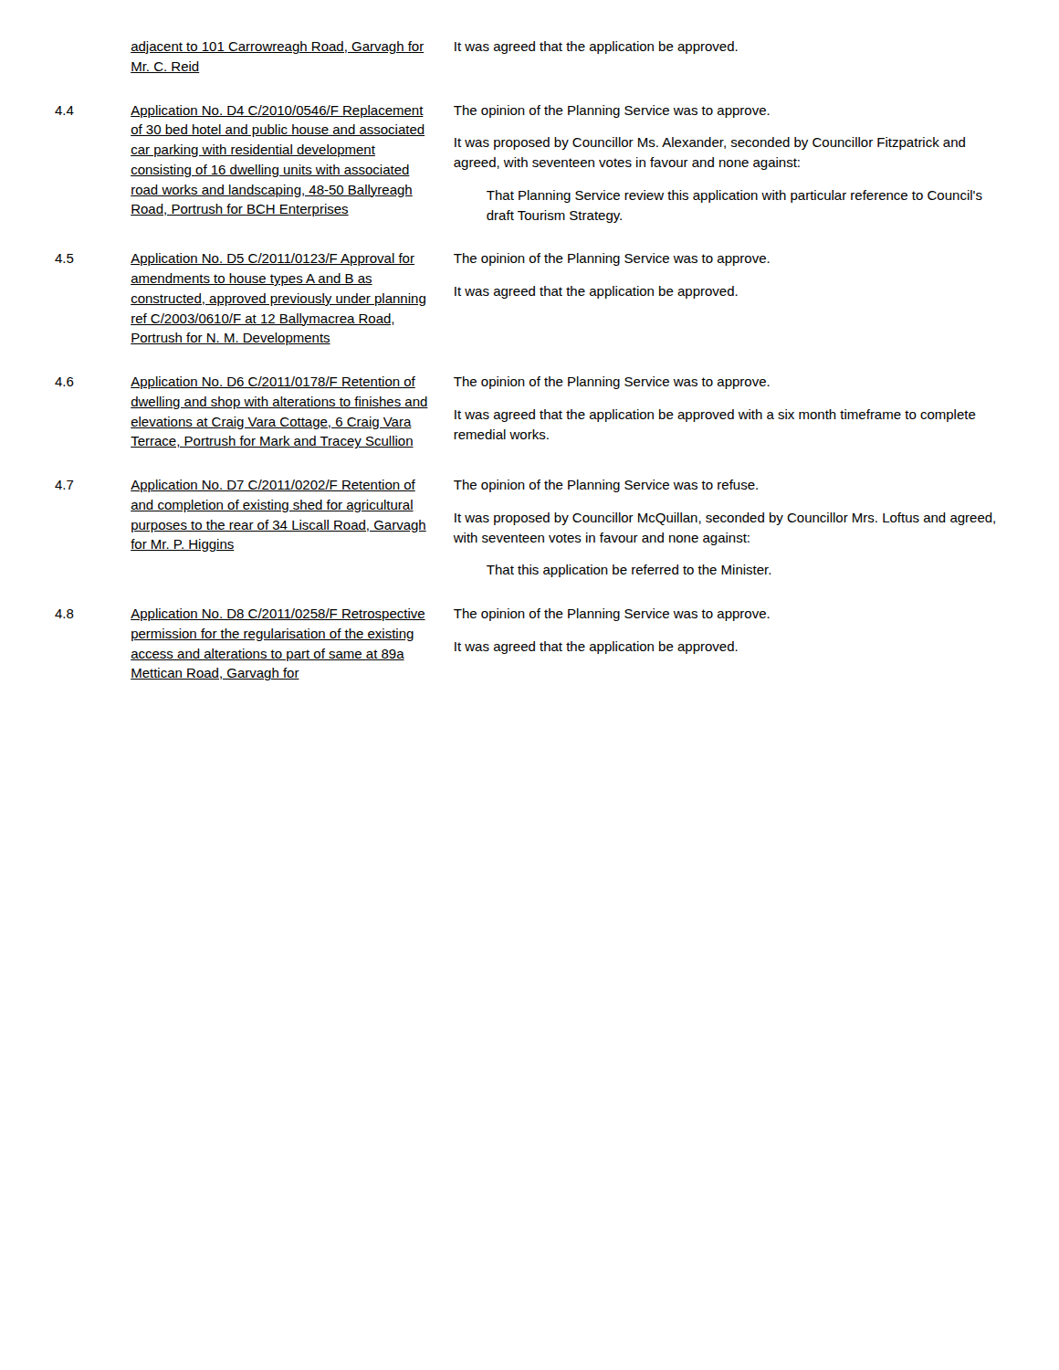| | adjacent to 101 Carrowreagh Road, Garvagh for Mr. C. Reid | It was agreed that the application be approved. |
| 4.4 | Application No. D4 C/2010/0546/F Replacement of 30 bed hotel and public house and associated car parking with residential development consisting of 16 dwelling units with associated road works and landscaping, 48-50 Ballyreagh Road, Portrush for BCH Enterprises | The opinion of the Planning Service was to approve. It was proposed by Councillor Ms. Alexander, seconded by Councillor Fitzpatrick and agreed, with seventeen votes in favour and none against: That Planning Service review this application with particular reference to Council's draft Tourism Strategy. |
| 4.5 | Application No. D5 C/2011/0123/F Approval for amendments to house types A and B as constructed, approved previously under planning ref C/2003/0610/F at 12 Ballymacrea Road, Portrush for N. M. Developments | The opinion of the Planning Service was to approve. It was agreed that the application be approved. |
| 4.6 | Application No. D6 C/2011/0178/F Retention of dwelling and shop with alterations to finishes and elevations at Craig Vara Cottage, 6 Craig Vara Terrace, Portrush for Mark and Tracey Scullion | The opinion of the Planning Service was to approve. It was agreed that the application be approved with a six month timeframe to complete remedial works. |
| 4.7 | Application No. D7 C/2011/0202/F Retention of and completion of existing shed for agricultural purposes to the rear of 34 Liscall Road, Garvagh for Mr. P. Higgins | The opinion of the Planning Service was to refuse. It was proposed by Councillor McQuillan, seconded by Councillor Mrs. Loftus and agreed, with seventeen votes in favour and none against: That this application be referred to the Minister. |
| 4.8 | Application No. D8 C/2011/0258/F Retrospective permission for the regularisation of the existing access and alterations to part of same at 89a Mettican Road, Garvagh for | The opinion of the Planning Service was to approve. It was agreed that the application be approved. |